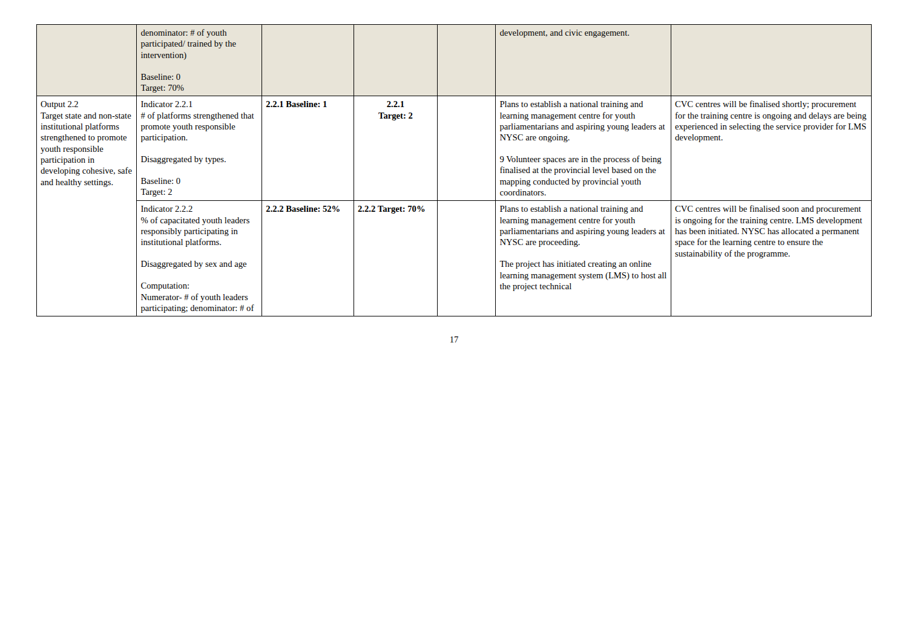| | denominator: # of youth participated/ trained by the intervention) Baseline: 0 Target: 70% | | | | development, and civic engagement. | |
| Output 2.2 Target state and non-state institutional platforms strengthened to promote youth responsible participation in developing cohesive, safe and healthy settings. | Indicator 2.2.1 # of platforms strengthened that promote youth responsible participation. Disaggregated by types. Baseline: 0 Target: 2 | 2.2.1 Baseline: 1 | 2.2.1 Target: 2 | | Plans to establish a national training and learning management centre for youth parliamentarians and aspiring young leaders at NYSC are ongoing. 9 Volunteer spaces are in the process of being finalised at the provincial level based on the mapping conducted by provincial youth coordinators. | CVC centres will be finalised shortly; procurement for the training centre is ongoing and delays are being experienced in selecting the service provider for LMS development. |
| Indicator 2.2.2 % of capacitated youth leaders responsibly participating in institutional platforms. Disaggregated by sex and age Computation: Numerator- # of youth leaders participating; denominator: # of | 2.2.2 Baseline: 52% | 2.2.2 Target: 70% | | Plans to establish a national training and learning management centre for youth parliamentarians and aspiring young leaders at NYSC are proceeding. The project has initiated creating an online learning management system (LMS) to host all the project technical | CVC centres will be finalised soon and procurement is ongoing for the training centre. LMS development has been initiated. NYSC has allocated a permanent space for the learning centre to ensure the sustainability of the programme. |
17